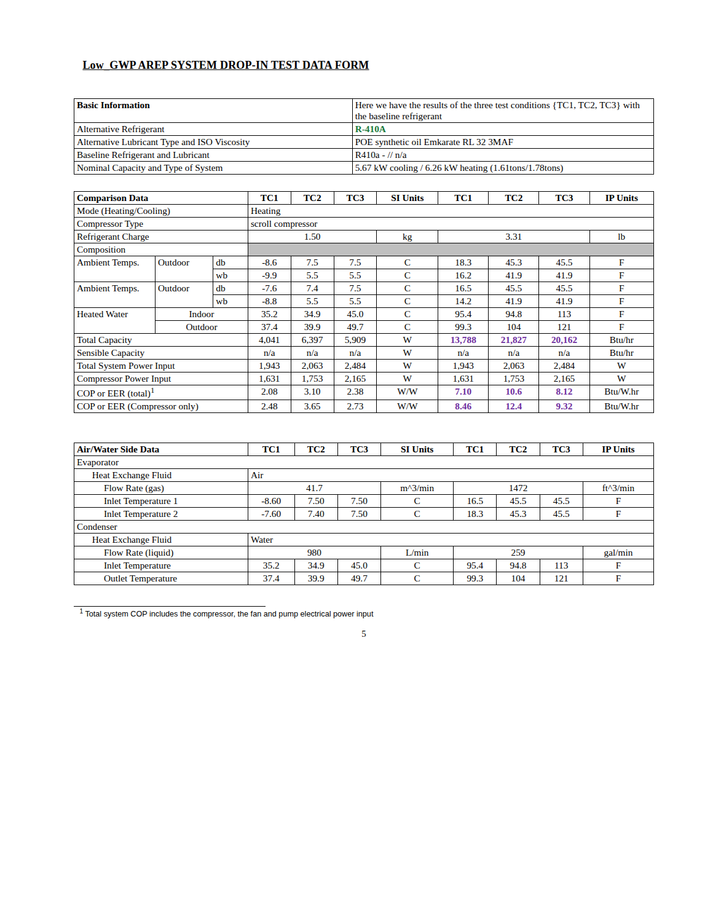Low_GWP AREP SYSTEM DROP-IN TEST DATA FORM
| Basic Information | Here we have the results of the three test conditions {TC1, TC2, TC3} with the baseline refrigerant |
| Alternative Refrigerant | R-410A |
| Alternative Lubricant Type and ISO Viscosity | POE synthetic oil Emkarate RL 32 3MAF |
| Baseline Refrigerant and Lubricant | R410a - // n/a |
| Nominal Capacity and Type of System | 5.67 kW cooling / 6.26 kW heating (1.61tons/1.78tons) |
| Comparison Data | TC1 | TC2 | TC3 | SI Units | TC1 | TC2 | TC3 | IP Units |
| Mode (Heating/Cooling) | Heating |
| Compressor Type | scroll compressor |
| Refrigerant Charge | 1.50 | kg | 3.31 | lb |
| Composition | |
| Ambient Temps. | Outdoor | db | -8.6 | 7.5 | 7.5 | C | 18.3 | 45.3 | 45.5 | F |
| wb | -9.9 | 5.5 | 5.5 | C | 16.2 | 41.9 | 41.9 | F |
| Ambient Temps. | Outdoor | db | -7.6 | 7.4 | 7.5 | C | 16.5 | 45.5 | 45.5 | F |
| wb | -8.8 | 5.5 | 5.5 | C | 14.2 | 41.9 | 41.9 | F |
| Heated Water | Indoor | 35.2 | 34.9 | 45.0 | C | 95.4 | 94.8 | 113 | F |
| Outdoor | 37.4 | 39.9 | 49.7 | C | 99.3 | 104 | 121 | F |
| Total Capacity | 4,041 | 6,397 | 5,909 | W | 13,788 | 21,827 | 20,162 | Btu/hr |
| Sensible Capacity | n/a | n/a | n/a | W | n/a | n/a | n/a | Btu/hr |
| Total System Power Input | 1,943 | 2,063 | 2,484 | W | 1,943 | 2,063 | 2,484 | W |
| Compressor Power Input | 1,631 | 1,753 | 2,165 | W | 1,631 | 1,753 | 2,165 | W |
| COP or EER (total) 1 | 2.08 | 3.10 | 2.38 | W/W | 7.10 | 10.6 | 8.12 | Btu/W.hr |
| COP or EER (Compressor only) | 2.48 | 3.65 | 2.73 | W/W | 8.46 | 12.4 | 9.32 | Btu/W.hr |
| Air/Water Side Data | TC1 | TC2 | TC3 | SI Units | TC1 | TC2 | TC3 | IP Units |
| Evaporator |
| Heat Exchange Fluid | Air |
| Flow Rate (gas) | 41.7 | m^3/min | 1472 | ft^3/min |
| Inlet Temperature 1 | -8.60 | 7.50 | 7.50 | C | 16.5 | 45.5 | 45.5 | F |
| Inlet Temperature 2 | -7.60 | 7.40 | 7.50 | C | 18.3 | 45.3 | 45.5 | F |
| Condenser |
| Heat Exchange Fluid | Water |
| Flow Rate (liquid) | 980 | L/min | 259 | gal/min |
| Inlet Temperature | 35.2 | 34.9 | 45.0 | C | 95.4 | 94.8 | 113 | F |
| Outlet Temperature | 37.4 | 39.9 | 49.7 | C | 99.3 | 104 | 121 | F |
1 Total system COP includes the compressor, the fan and pump electrical power input
5